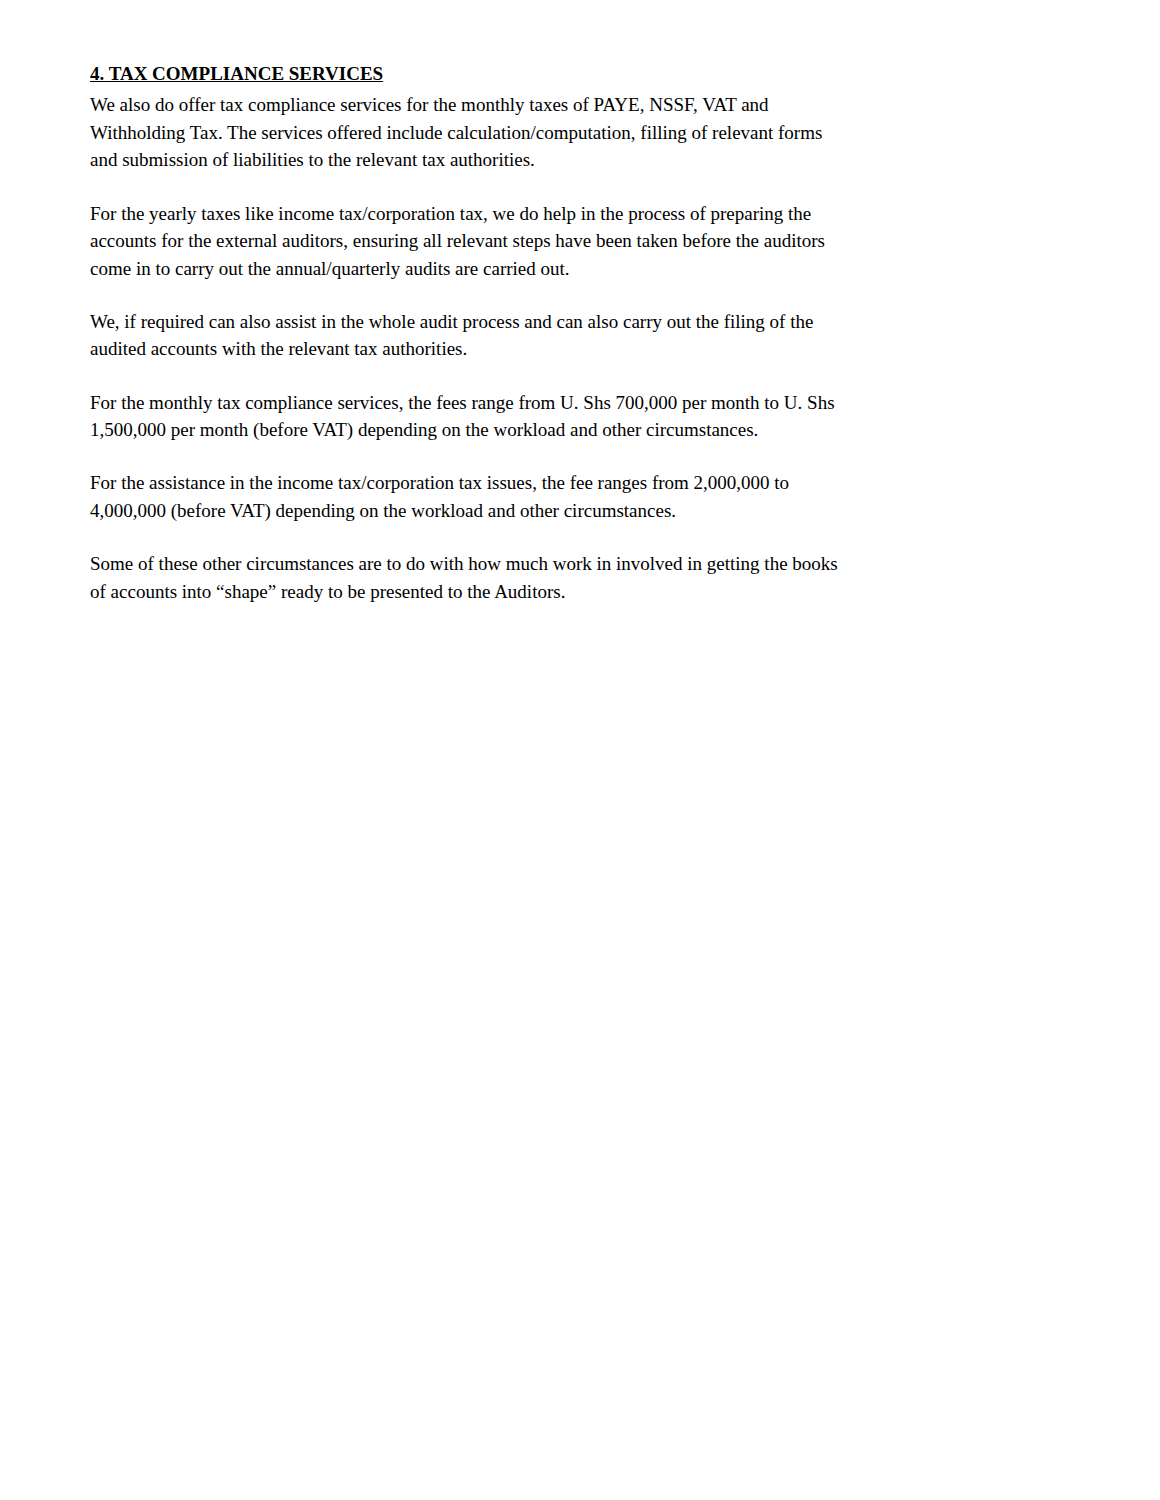4. TAX COMPLIANCE SERVICES
We also do offer tax compliance services for the monthly taxes of PAYE, NSSF, VAT and Withholding Tax. The services offered include calculation/computation, filling of relevant forms and submission of liabilities to the relevant tax authorities.
For the yearly taxes like income tax/corporation tax, we do help in the process of preparing the accounts for the external auditors, ensuring all relevant steps have been taken before the auditors come in to carry out the annual/quarterly audits are carried out.
We, if required can also assist in the whole audit process and can also carry out the filing of the audited accounts with the relevant tax authorities.
For the monthly tax compliance services, the fees range from U. Shs 700,000 per month to U. Shs 1,500,000 per month (before VAT) depending on the workload and other circumstances.
For the assistance in the income tax/corporation tax issues, the fee ranges from 2,000,000 to 4,000,000 (before VAT) depending on the workload and other circumstances.
Some of these other circumstances are to do with how much work in involved in getting the books of accounts into “shape” ready to be presented to the Auditors.